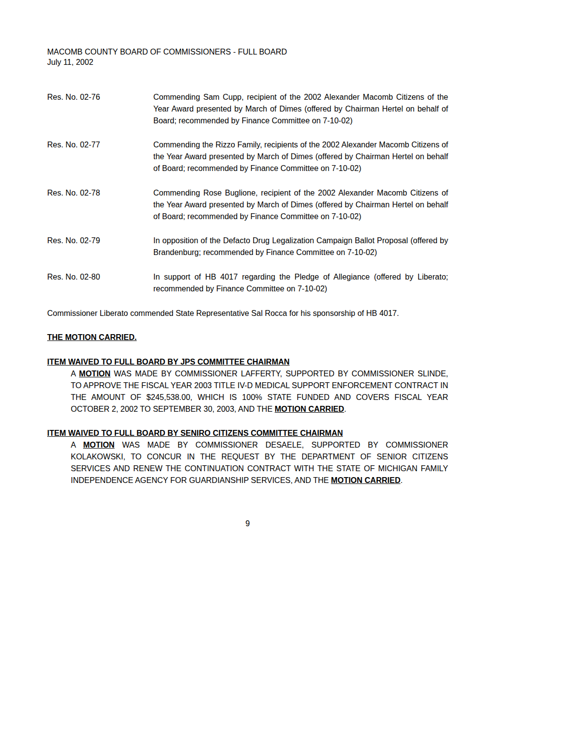MACOMB COUNTY BOARD OF COMMISSIONERS - FULL BOARD
July 11, 2002
Res. No. 02-76
Commending Sam Cupp, recipient of the 2002 Alexander Macomb Citizens of the Year Award presented by March of Dimes (offered by Chairman Hertel on behalf of Board; recommended by Finance Committee on 7-10-02)
Res. No. 02-77
Commending the Rizzo Family, recipients of the 2002 Alexander Macomb Citizens of the Year Award presented by March of Dimes (offered by Chairman Hertel on behalf of Board; recommended by Finance Committee on 7-10-02)
Res. No. 02-78
Commending Rose Buglione, recipient of the 2002 Alexander Macomb Citizens of the Year Award presented by March of Dimes (offered by Chairman Hertel on behalf of Board; recommended by Finance Committee on 7-10-02)
Res. No. 02-79
In opposition of the Defacto Drug Legalization Campaign Ballot Proposal (offered by Brandenburg; recommended by Finance Committee on 7-10-02)
Res. No. 02-80
In support of HB 4017 regarding the Pledge of Allegiance (offered by Liberato; recommended by Finance Committee on 7-10-02)
Commissioner Liberato commended State Representative Sal Rocca for his sponsorship of HB 4017.
THE MOTION CARRIED.
ITEM WAIVED TO FULL BOARD BY JPS COMMITTEE CHAIRMAN
A MOTION WAS MADE BY COMMISSIONER LAFFERTY, SUPPORTED BY COMMISSIONER SLINDE, TO APPROVE THE FISCAL YEAR 2003 TITLE IV-D MEDICAL SUPPORT ENFORCEMENT CONTRACT IN THE AMOUNT OF $245,538.00, WHICH IS 100% STATE FUNDED AND COVERS FISCAL YEAR OCTOBER 2, 2002 TO SEPTEMBER 30, 2003, AND THE MOTION CARRIED.
ITEM WAIVED TO FULL BOARD BY SENIRO CITIZENS COMMITTEE CHAIRMAN
A MOTION WAS MADE BY COMMISSIONER DESAELE, SUPPORTED BY COMMISSIONER KOLAKOWSKI, TO CONCUR IN THE REQUEST BY THE DEPARTMENT OF SENIOR CITIZENS SERVICES AND RENEW THE CONTINUATION CONTRACT WITH THE STATE OF MICHIGAN FAMILY INDEPENDENCE AGENCY FOR GUARDIANSHIP SERVICES, AND THE MOTION CARRIED.
9